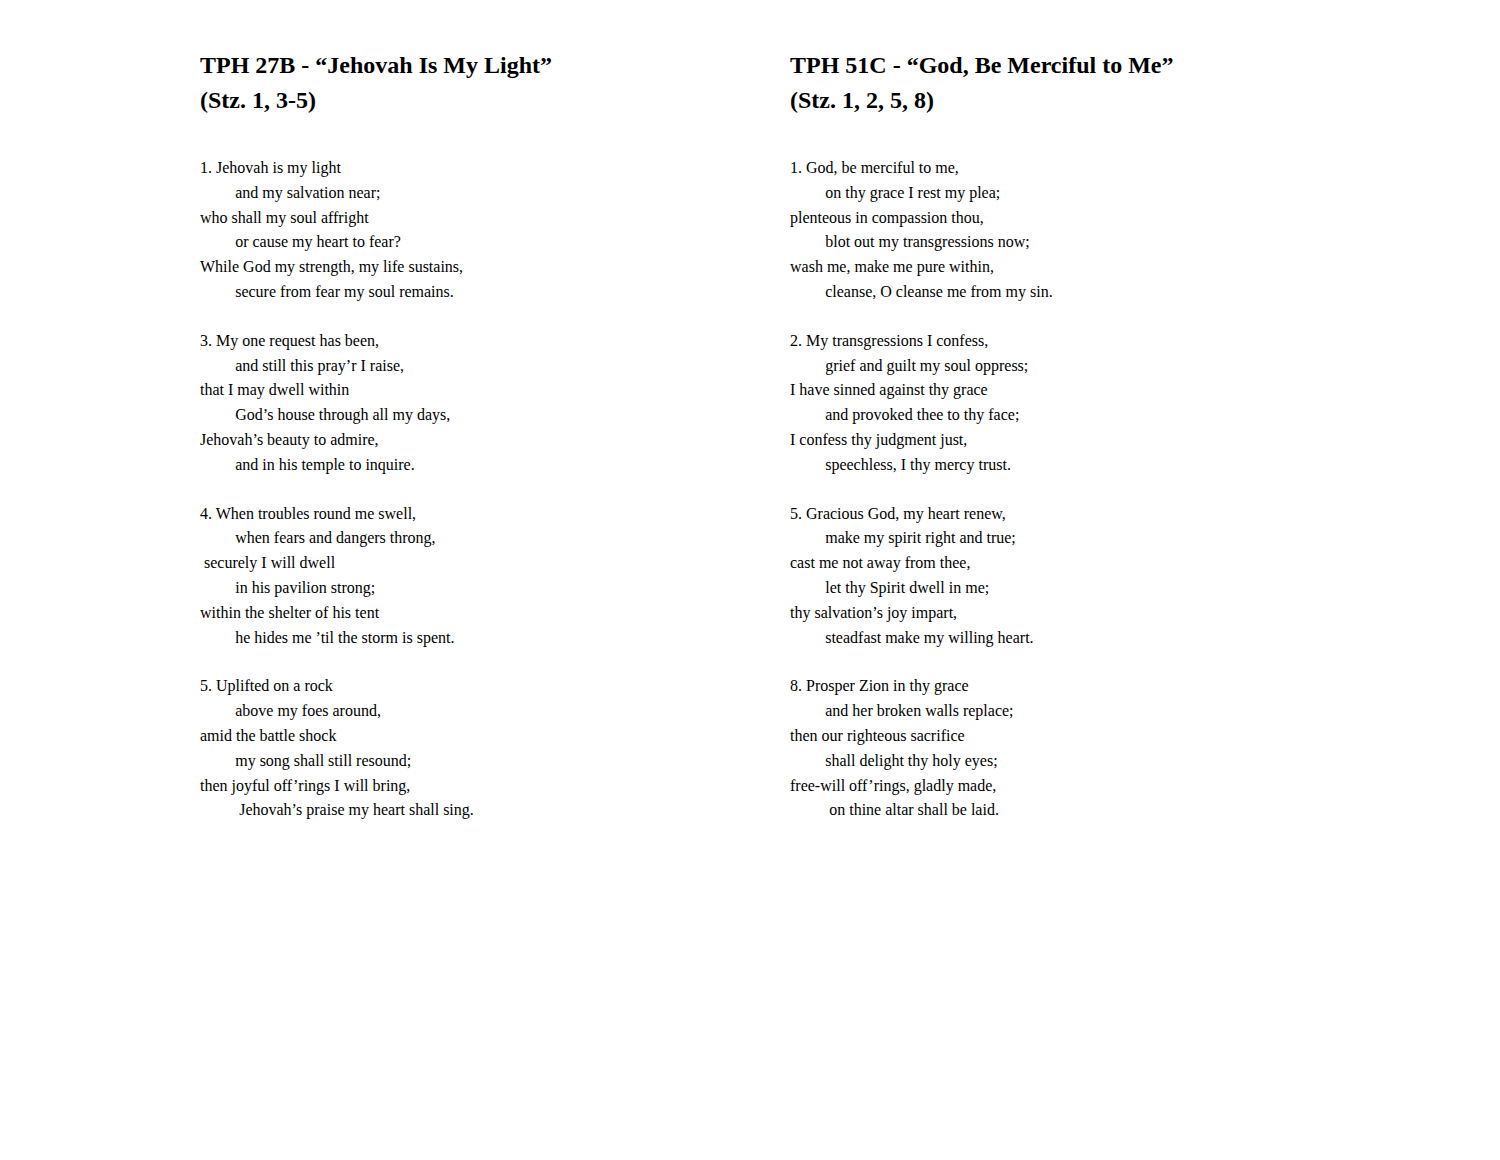TPH 27B - “Jehovah Is My Light”
(Stz. 1, 3-5)
1. Jehovah is my light
and my salvation near; who shall my soul affright
or cause my heart to fear? While God my strength, my life sustains,
secure from fear my soul remains.
3. My one request has been,
and still this pray’r I raise, that I may dwell within
God’s house through all my days, Jehovah’s beauty to admire,
and in his temple to inquire.
4. When troubles round me swell,
when fears and dangers throng, securely I will dwell
in his pavilion strong; within the shelter of his tent
he hides me ’til the storm is spent.
5. Uplifted on a rock
above my foes around, amid the battle shock
my song shall still resound; then joyful off’rings I will bring,
Jehovah’s praise my heart shall sing.
TPH 51C - “God, Be Merciful to Me”
(Stz. 1, 2, 5, 8)
1. God, be merciful to me,
on thy grace I rest my plea; plenteous in compassion thou,
blot out my transgressions now; wash me, make me pure within,
cleanse, O cleanse me from my sin.
2. My transgressions I confess,
grief and guilt my soul oppress; I have sinned against thy grace
and provoked thee to thy face; I confess thy judgment just,
speechless, I thy mercy trust.
5. Gracious God, my heart renew,
make my spirit right and true; cast me not away from thee,
let thy Spirit dwell in me; thy salvation’s joy impart,
steadfast make my willing heart.
8. Prosper Zion in thy grace
and her broken walls replace; then our righteous sacrifice
shall delight thy holy eyes; free-will off’rings, gladly made,
on thine altar shall be laid.